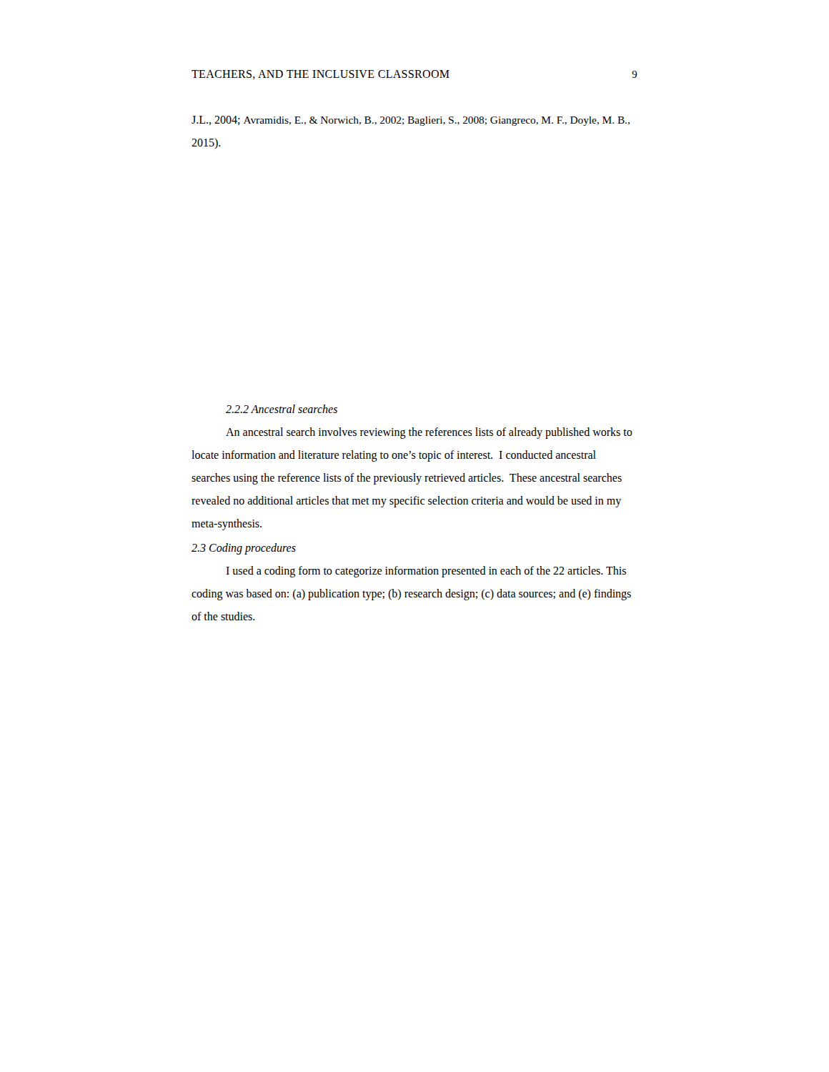Teachers, and the Inclusive Classroom 9
J.L., 2004; Avramidis, E., & Norwich, B., 2002; Baglieri, S., 2008; Giangreco, M. F., Doyle, M. B.,
2015).
2.2.2 Ancestral searches
An ancestral search involves reviewing the references lists of already published works to locate information and literature relating to one’s topic of interest. I conducted ancestral searches using the reference lists of the previously retrieved articles. These ancestral searches revealed no additional articles that met my specific selection criteria and would be used in my meta-synthesis.
2.3 Coding procedures
I used a coding form to categorize information presented in each of the 22 articles. This coding was based on: (a) publication type; (b) research design; (c) data sources; and (e) findings of the studies.